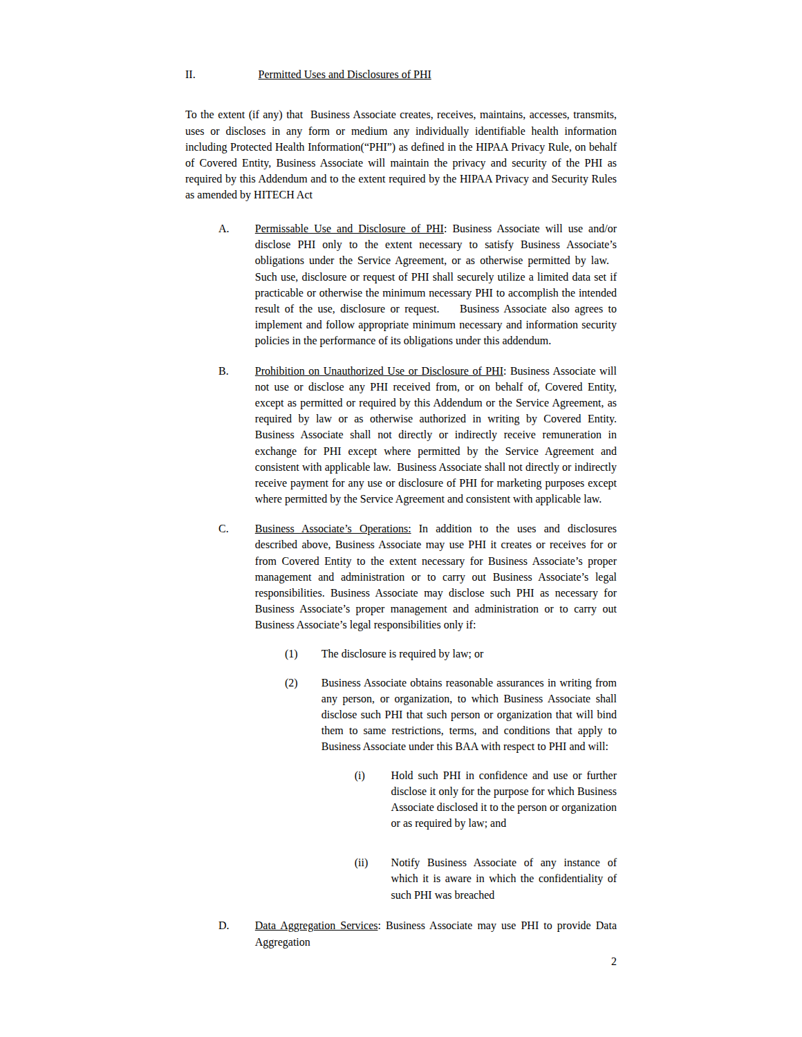II.
Permitted Uses and Disclosures of PHI
To the extent (if any) that Business Associate creates, receives, maintains, accesses, transmits, uses or discloses in any form or medium any individually identifiable health information including Protected Health Information(“PHI”) as defined in the HIPAA Privacy Rule, on behalf of Covered Entity, Business Associate will maintain the privacy and security of the PHI as required by this Addendum and to the extent required by the HIPAA Privacy and Security Rules as amended by HITECH Act
A.
Permissable Use and Disclosure of PHI: Business Associate will use and/or disclose PHI only to the extent necessary to satisfy Business Associate’s obligations under the Service Agreement, or as otherwise permitted by law. Such use, disclosure or request of PHI shall securely utilize a limited data set if practicable or otherwise the minimum necessary PHI to accomplish the intended result of the use, disclosure or request. Business Associate also agrees to implement and follow appropriate minimum necessary and information security policies in the performance of its obligations under this addendum.
B.
Prohibition on Unauthorized Use or Disclosure of PHI: Business Associate will not use or disclose any PHI received from, or on behalf of, Covered Entity, except as permitted or required by this Addendum or the Service Agreement, as required by law or as otherwise authorized in writing by Covered Entity. Business Associate shall not directly or indirectly receive remuneration in exchange for PHI except where permitted by the Service Agreement and consistent with applicable law. Business Associate shall not directly or indirectly receive payment for any use or disclosure of PHI for marketing purposes except where permitted by the Service Agreement and consistent with applicable law.
C.
Business Associate’s Operations: In addition to the uses and disclosures described above, Business Associate may use PHI it creates or receives for or from Covered Entity to the extent necessary for Business Associate’s proper management and administration or to carry out Business Associate’s legal responsibilities. Business Associate may disclose such PHI as necessary for Business Associate’s proper management and administration or to carry out Business Associate’s legal responsibilities only if:
(1)
The disclosure is required by law; or
(2)
Business Associate obtains reasonable assurances in writing from any person, or organization, to which Business Associate shall disclose such PHI that such person or organization that will bind them to same restrictions, terms, and conditions that apply to Business Associate under this BAA with respect to PHI and will:
(i)
Hold such PHI in confidence and use or further disclose it only for the purpose for which Business Associate disclosed it to the person or organization or as required by law; and
(ii)
Notify Business Associate of any instance of which it is aware in which the confidentiality of such PHI was breached
D.
Data Aggregation Services: Business Associate may use PHI to provide Data Aggregation
2